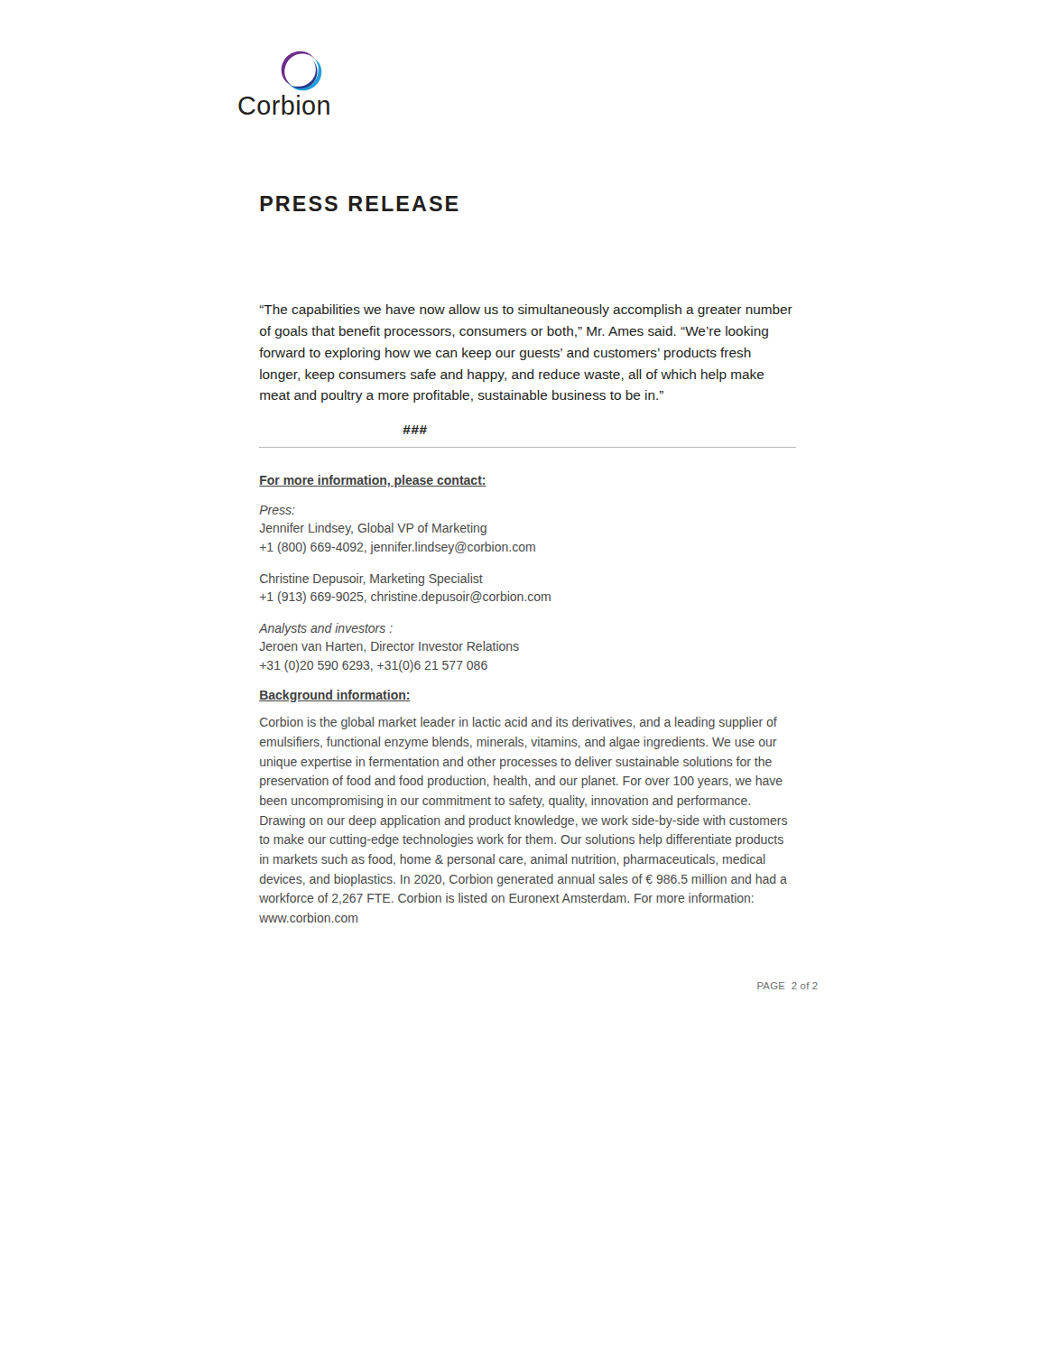Corbion
PRESS RELEASE
“The capabilities we have now allow us to simultaneously accomplish a greater number of goals that benefit processors, consumers or both,” Mr. Ames said. “We’re looking forward to exploring how we can keep our guests’ and customers’ products fresh longer, keep consumers safe and happy, and reduce waste, all of which help make meat and poultry a more profitable, sustainable business to be in.”
###
For more information, please contact:
Press: Jennifer Lindsey, Global VP of Marketing
+1 (800) 669-4092, jennifer.lindsey@corbion.com
Christine Depusoir, Marketing Specialist
+1 (913) 669-9025, christine.depusoir@corbion.com
Analysts and investors : Jeroen van Harten, Director Investor Relations
+31 (0)20 590 6293, +31(0)6 21 577 086
Background information:
Corbion is the global market leader in lactic acid and its derivatives, and a leading supplier of emulsifiers, functional enzyme blends, minerals, vitamins, and algae ingredients. We use our unique expertise in fermentation and other processes to deliver sustainable solutions for the preservation of food and food production, health, and our planet. For over 100 years, we have been uncompromising in our commitment to safety, quality, innovation and performance. Drawing on our deep application and product knowledge, we work side-by-side with customers to make our cutting-edge technologies work for them. Our solutions help differentiate products in markets such as food, home & personal care, animal nutrition, pharmaceuticals, medical devices, and bioplastics. In 2020, Corbion generated annual sales of € 986.5 million and had a workforce of 2,267 FTE. Corbion is listed on Euronext Amsterdam. For more information: www.corbion.com
PAGE 2 of 2